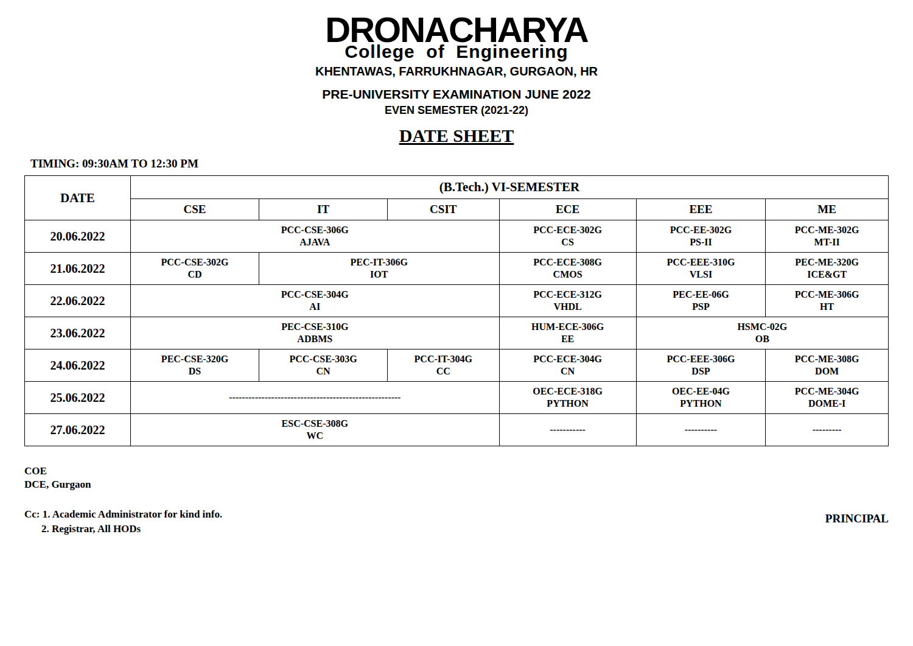DRONACHARYA
College of Engineering
KHENTAWAS, FARRUKHNAGAR, GURGAON, HR
PRE-UNIVERSITY EXAMINATION JUNE 2022
EVEN SEMESTER (2021-22)
DATE SHEET
TIMING: 09:30AM TO 12:30 PM
| DATE | (B.Tech.) VI-SEMESTER |
| --- | --- |
| CSE | IT | CSIT | ECE | EEE | ME |
| 20.06.2022 | PCC-CSE-306G AJAVA | PCC-ECE-302G CS | PCC-EE-302G PS-II | PCC-ME-302G MT-II |
| 21.06.2022 | PCC-CSE-302G CD | PEC-IT-306G IOT | PCC-ECE-308G CMOS | PCC-EEE-310G VLSI | PEC-ME-320G ICE&GT |
| 22.06.2022 | PCC-CSE-304G AI | PCC-ECE-312G VHDL | PEC-EE-06G PSP | PCC-ME-306G HT |
| 23.06.2022 | PEC-CSE-310G ADBMS | HUM-ECE-306G EE | HSMC-02G OB |
| 24.06.2022 | PEC-CSE-320G DS | PCC-CSE-303G CN | PCC-IT-304G CC | PCC-ECE-304G CN | PCC-EEE-306G DSP | PCC-ME-308G DOM |
| 25.06.2022 | ----------------------------------------------------- | OEC-ECE-318G PYTHON | OEC-EE-04G PYTHON | PCC-ME-304G DOME-I |
| 27.06.2022 | ESC-CSE-308G WC | ----------- | ---------- | --------- |
COE
DCE, Gurgaon
Cc: 1. Academic Administrator for kind info.
2. Registrar, All HODs
PRINCIPAL